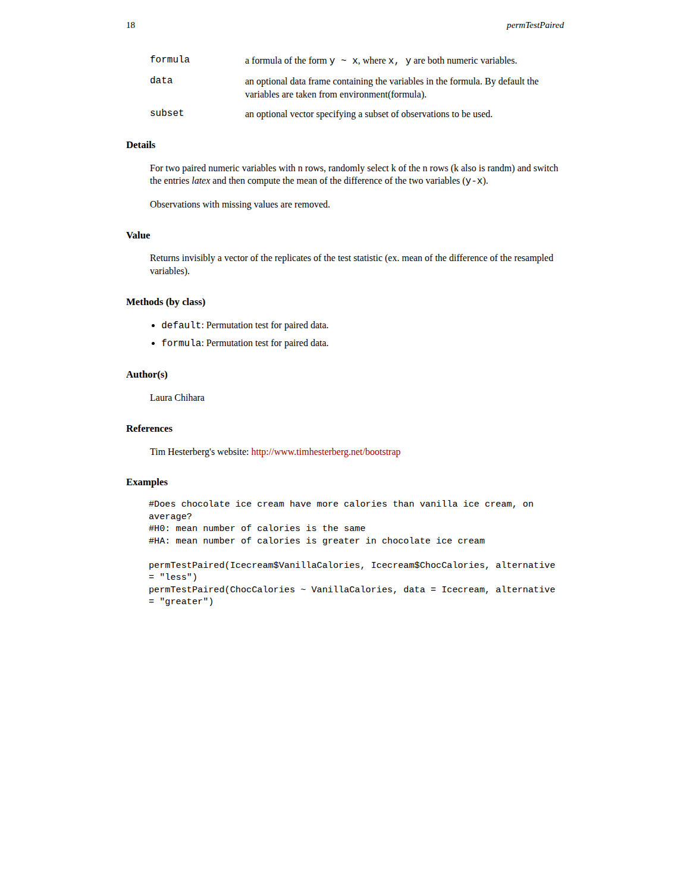18 permTestPaired
formula
a formula of the form y ~ x, where x, y are both numeric variables.
data
an optional data frame containing the variables in the formula. By default the variables are taken from environment(formula).
subset
an optional vector specifying a subset of observations to be used.
Details
For two paired numeric variables with n rows, randomly select k of the n rows (k also is randm) and switch the entries latex and then compute the mean of the difference of the two variables (y-x).
Observations with missing values are removed.
Value
Returns invisibly a vector of the replicates of the test statistic (ex. mean of the difference of the resampled variables).
Methods (by class)
default: Permutation test for paired data.
formula: Permutation test for paired data.
Author(s)
Laura Chihara
References
Tim Hesterberg's website: http://www.timhesterberg.net/bootstrap
Examples
#Does chocolate ice cream have more calories than vanilla ice cream, on average?
#H0: mean number of calories is the same
#HA: mean number of calories is greater in chocolate ice cream

permTestPaired(Icecream$VanillaCalories, Icecream$ChocCalories, alternative = "less")
permTestPaired(ChocCalories ~ VanillaCalories, data = Icecream, alternative = "greater")